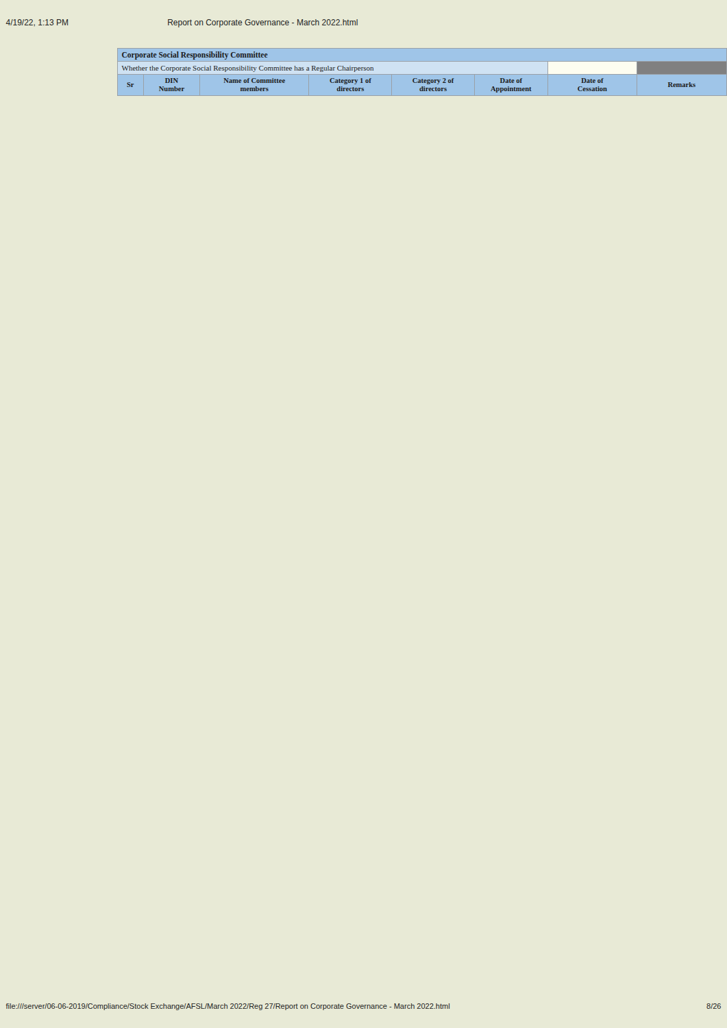4/19/22, 1:13 PM Report on Corporate Governance - March 2022.html
| Corporate Social Responsibility Committee |
| Whether the Corporate Social Responsibility Committee has a Regular Chairperson | | |
| Sr | DIN Number | Name of Committee members | Category 1 of directors | Category 2 of directors | Date of Appointment | Date of Cessation | Remarks |
file:///server/06-06-2019/Compliance/Stock Exchange/AFSL/March 2022/Reg 27/Report on Corporate Governance - March 2022.html 8/26